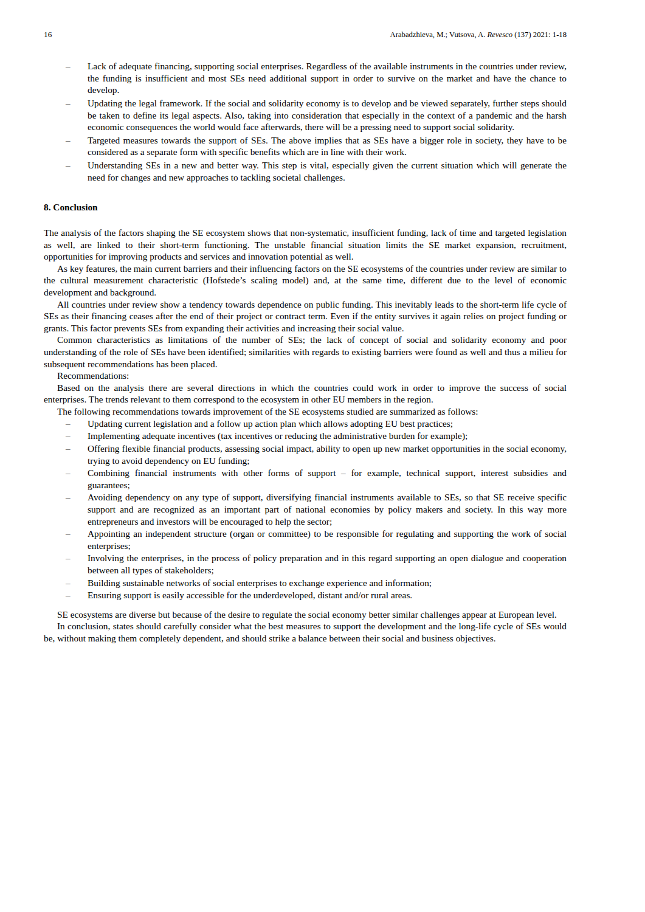16 Arabadzhieva, M.; Vutsova, A. Revesco (137) 2021: 1-18
Lack of adequate financing, supporting social enterprises. Regardless of the available instruments in the countries under review, the funding is insufficient and most SEs need additional support in order to survive on the market and have the chance to develop.
Updating the legal framework. If the social and solidarity economy is to develop and be viewed separately, further steps should be taken to define its legal aspects. Also, taking into consideration that especially in the context of a pandemic and the harsh economic consequences the world would face afterwards, there will be a pressing need to support social solidarity.
Targeted measures towards the support of SEs. The above implies that as SEs have a bigger role in society, they have to be considered as a separate form with specific benefits which are in line with their work.
Understanding SEs in a new and better way. This step is vital, especially given the current situation which will generate the need for changes and new approaches to tackling societal challenges.
8. Conclusion
The analysis of the factors shaping the SE ecosystem shows that non-systematic, insufficient funding, lack of time and targeted legislation as well, are linked to their short-term functioning. The unstable financial situation limits the SE market expansion, recruitment, opportunities for improving products and services and innovation potential as well.
As key features, the main current barriers and their influencing factors on the SE ecosystems of the countries under review are similar to the cultural measurement characteristic (Hofstede’s scaling model) and, at the same time, different due to the level of economic development and background.
All countries under review show a tendency towards dependence on public funding. This inevitably leads to the short-term life cycle of SEs as their financing ceases after the end of their project or contract term. Even if the entity survives it again relies on project funding or grants. This factor prevents SEs from expanding their activities and increasing their social value.
Common characteristics as limitations of the number of SEs; the lack of concept of social and solidarity economy and poor understanding of the role of SEs have been identified; similarities with regards to existing barriers were found as well and thus a milieu for subsequent recommendations has been placed.
Recommendations:
Based on the analysis there are several directions in which the countries could work in order to improve the success of social enterprises. The trends relevant to them correspond to the ecosystem in other EU members in the region.
The following recommendations towards improvement of the SE ecosystems studied are summarized as follows:
Updating current legislation and a follow up action plan which allows adopting EU best practices;
Implementing adequate incentives (tax incentives or reducing the administrative burden for example);
Offering flexible financial products, assessing social impact, ability to open up new market opportunities in the social economy, trying to avoid dependency on EU funding;
Combining financial instruments with other forms of support – for example, technical support, interest subsidies and guarantees;
Avoiding dependency on any type of support, diversifying financial instruments available to SEs, so that SE receive specific support and are recognized as an important part of national economies by policy makers and society. In this way more entrepreneurs and investors will be encouraged to help the sector;
Appointing an independent structure (organ or committee) to be responsible for regulating and supporting the work of social enterprises;
Involving the enterprises, in the process of policy preparation and in this regard supporting an open dialogue and cooperation between all types of stakeholders;
Building sustainable networks of social enterprises to exchange experience and information;
Ensuring support is easily accessible for the underdeveloped, distant and/or rural areas.
SE ecosystems are diverse but because of the desire to regulate the social economy better similar challenges appear at European level.
In conclusion, states should carefully consider what the best measures to support the development and the long-life cycle of SEs would be, without making them completely dependent, and should strike a balance between their social and business objectives.